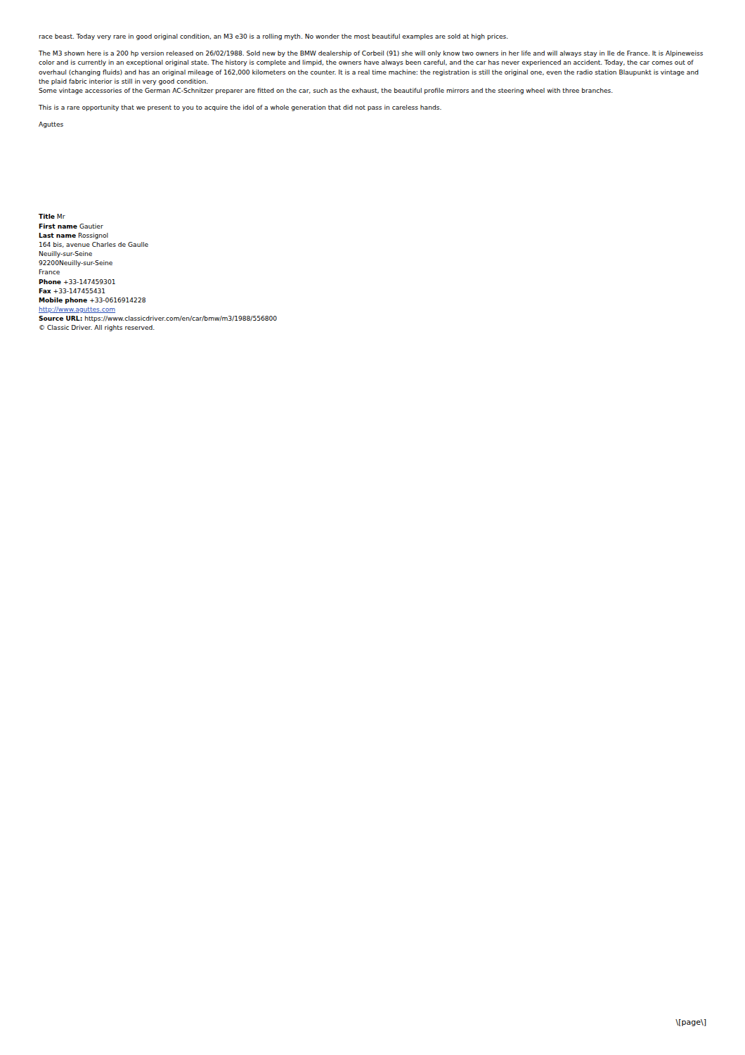race beast. Today very rare in good original condition, an M3 e30 is a rolling myth. No wonder the most beautiful examples are sold at high prices.
The M3 shown here is a 200 hp version released on 26/02/1988. Sold new by the BMW dealership of Corbeil (91) she will only know two owners in her life and will always stay in Ile de France. It is Alpineweiss color and is currently in an exceptional original state. The history is complete and limpid, the owners have always been careful, and the car has never experienced an accident. Today, the car comes out of overhaul (changing fluids) and has an original mileage of 162,000 kilometers on the counter. It is a real time machine: the registration is still the original one, even the radio station Blaupunkt is vintage and the plaid fabric interior is still in very good condition.
Some vintage accessories of the German AC-Schnitzer preparer are fitted on the car, such as the exhaust, the beautiful profile mirrors and the steering wheel with three branches.
This is a rare opportunity that we present to you to acquire the idol of a whole generation that did not pass in careless hands.
Aguttes
Title Mr
First name Gautier
Last name Rossignol
164 bis, avenue Charles de Gaulle
Neuilly-sur-Seine
92200Neuilly-sur-Seine
France
Phone +33-147459301
Fax +33-147455431
Mobile phone +33-0616914228
http://www.aguttes.com
Source URL: https://www.classicdriver.com/en/car/bmw/m3/1988/556800
© Classic Driver. All rights reserved.
\[page\]